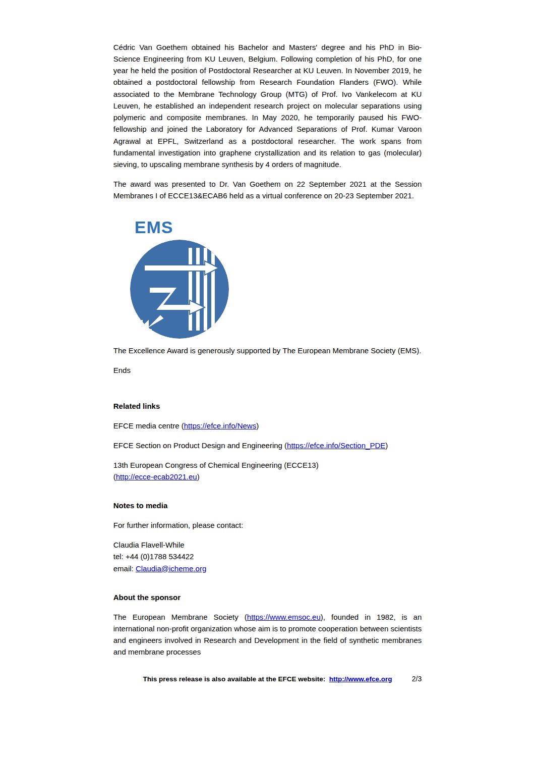Cédric Van Goethem obtained his Bachelor and Masters' degree and his PhD in Bio-Science Engineering from KU Leuven, Belgium. Following completion of his PhD, for one year he held the position of Postdoctoral Researcher at KU Leuven. In November 2019, he obtained a postdoctoral fellowship from Research Foundation Flanders (FWO). While associated to the Membrane Technology Group (MTG) of Prof. Ivo Vankelecom at KU Leuven, he established an independent research project on molecular separations using polymeric and composite membranes. In May 2020, he temporarily paused his FWO-fellowship and joined the Laboratory for Advanced Separations of Prof. Kumar Varoon Agrawal at EPFL, Switzerland as a postdoctoral researcher. The work spans from fundamental investigation into graphene crystallization and its relation to gas (molecular) sieving, to upscaling membrane synthesis by 4 orders of magnitude.
The award was presented to Dr. Van Goethem on 22 September 2021 at the Session Membranes I of ECCE13&ECAB6 held as a virtual conference on 20-23 September 2021.
EMS
The Excellence Award is generously supported by The European Membrane Society (EMS).
Ends
Related links
EFCE media centre (https://efce.info/News)
EFCE Section on Product Design and Engineering (https://efce.info/Section_PDE)
13th European Congress of Chemical Engineering (ECCE13)
(http://ecce-ecab2021.eu)
Notes to media
For further information, please contact:
Claudia Flavell-While
tel: +44 (0)1788 534422
email: Claudia@icheme.org
About the sponsor
The European Membrane Society (https://www.emsoc.eu), founded in 1982, is an international non-profit organization whose aim is to promote cooperation between scientists and engineers involved in Research and Development in the field of synthetic membranes and membrane processes
This press release is also available at the EFCE website: http://www.efce.org 2/3